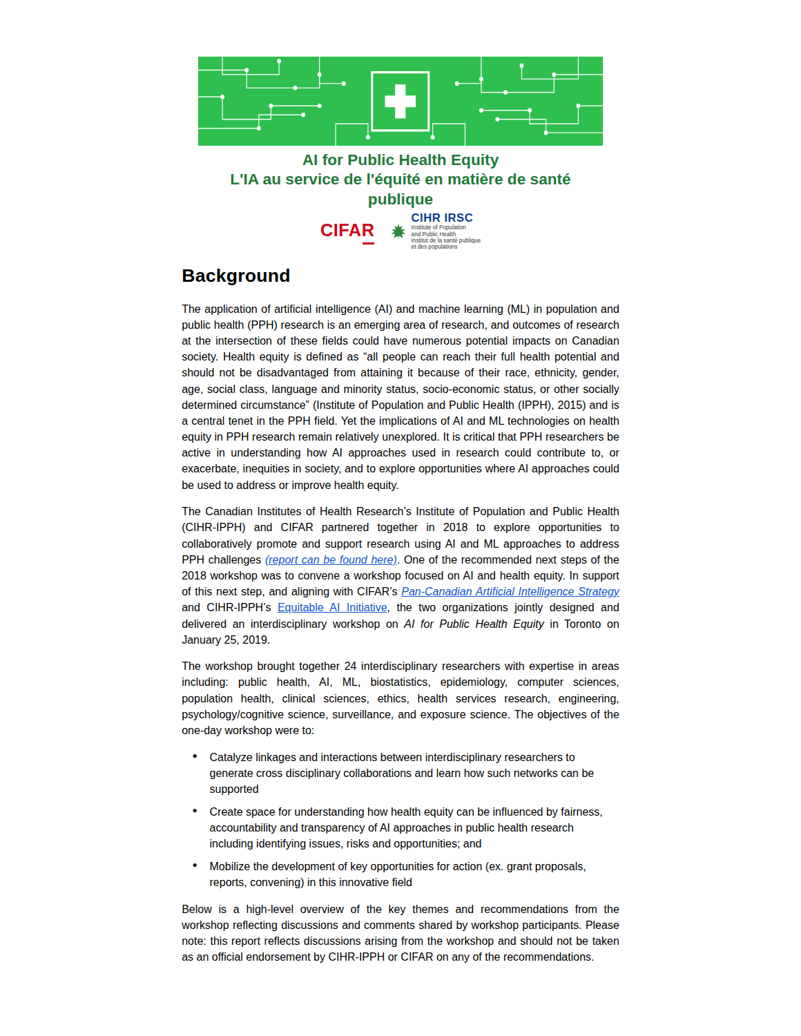AI for Public Health Equity L'IA au service de l'équité en matière de santé publique
CIFAR
CIHR IRSC Institute of Population
and Public Health Institut de la santé publique
et des populations
Background
The application of artificial intelligence (AI) and machine learning (ML) in population and public health (PPH) research is an emerging area of research, and outcomes of research at the intersection of these fields could have numerous potential impacts on Canadian society. Health equity is defined as “all people can reach their full health potential and should not be disadvantaged from attaining it because of their race, ethnicity, gender, age, social class, language and minority status, socio-economic status, or other socially determined circumstance” (Institute of Population and Public Health (IPPH), 2015) and is a central tenet in the PPH field. Yet the implications of AI and ML technologies on health equity in PPH research remain relatively unexplored. It is critical that PPH researchers be active in understanding how AI approaches used in research could contribute to, or exacerbate, inequities in society, and to explore opportunities where AI approaches could be used to address or improve health equity.
The Canadian Institutes of Health Research’s Institute of Population and Public Health (CIHR-IPPH) and CIFAR partnered together in 2018 to explore opportunities to collaboratively promote and support research using AI and ML approaches to address PPH challenges (report can be found here). One of the recommended next steps of the 2018 workshop was to convene a workshop focused on AI and health equity. In support of this next step, and aligning with CIFAR’s Pan-Canadian Artificial Intelligence Strategy and CIHR-IPPH’s Equitable AI Initiative, the two organizations jointly designed and delivered an interdisciplinary workshop on AI for Public Health Equity in Toronto on January 25, 2019.
The workshop brought together 24 interdisciplinary researchers with expertise in areas including: public health, AI, ML, biostatistics, epidemiology, computer sciences, population health, clinical sciences, ethics, health services research, engineering, psychology/cognitive science, surveillance, and exposure science. The objectives of the one-day workshop were to:
Catalyze linkages and interactions between interdisciplinary researchers to generate cross disciplinary collaborations and learn how such networks can be supported
Create space for understanding how health equity can be influenced by fairness, accountability and transparency of AI approaches in public health research including identifying issues, risks and opportunities; and
Mobilize the development of key opportunities for action (ex. grant proposals, reports, convening) in this innovative field
Below is a high-level overview of the key themes and recommendations from the workshop reflecting discussions and comments shared by workshop participants. Please note: this report reflects discussions arising from the workshop and should not be taken as an official endorsement by CIHR-IPPH or CIFAR on any of the recommendations.